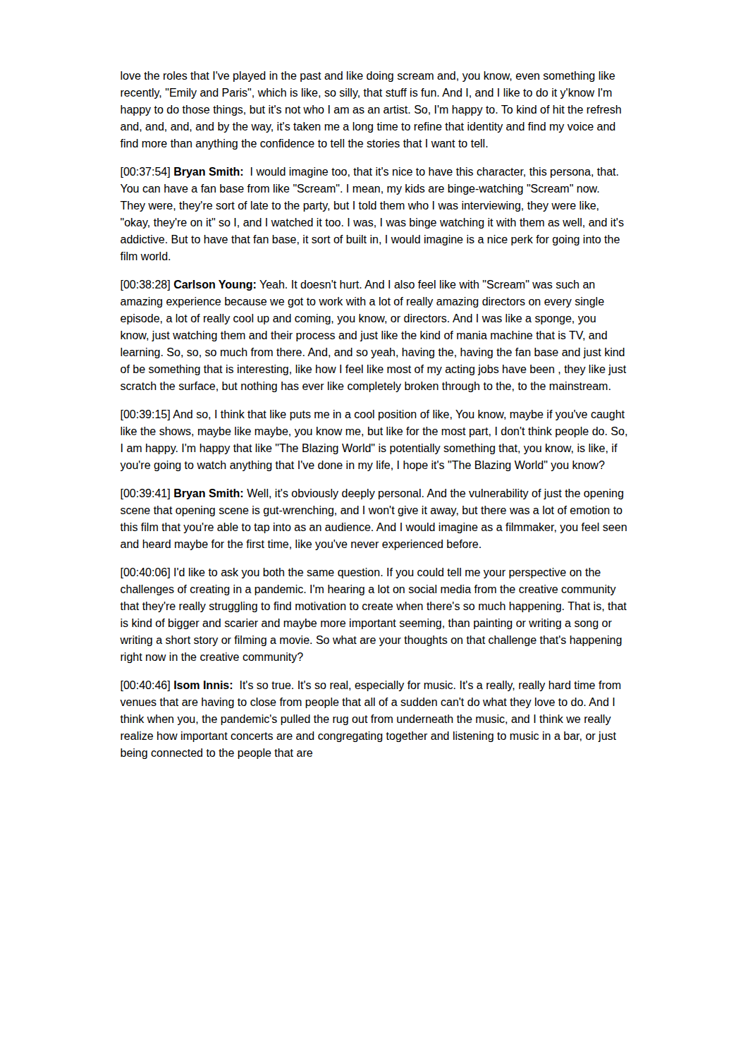love the roles that I've played in the past and like doing scream and, you know, even something like recently, "Emily and Paris", which is like, so silly, that stuff is fun. And I, and I like to do it y'know I'm happy to do those things, but it's not who I am as an artist. So, I'm happy to. To kind of hit the refresh and, and, and, and by the way, it's taken me a long time to refine that identity and find my voice and find more than anything the confidence to tell the stories that I want to tell.
[00:37:54] Bryan Smith: I would imagine too, that it's nice to have this character, this persona, that. You can have a fan base from like "Scream". I mean, my kids are binge-watching "Scream" now. They were, they're sort of late to the party, but I told them who I was interviewing, they were like, "okay, they're on it" so I, and I watched it too. I was, I was binge watching it with them as well, and it's addictive. But to have that fan base, it sort of built in, I would imagine is a nice perk for going into the film world.
[00:38:28] Carlson Young: Yeah. It doesn't hurt. And I also feel like with "Scream" was such an amazing experience because we got to work with a lot of really amazing directors on every single episode, a lot of really cool up and coming, you know, or directors. And I was like a sponge, you know, just watching them and their process and just like the kind of mania machine that is TV, and learning. So, so, so much from there. And, and so yeah, having the, having the fan base and just kind of be something that is interesting, like how I feel like most of my acting jobs have been , they like just scratch the surface, but nothing has ever like completely broken through to the, to the mainstream.
[00:39:15] And so, I think that like puts me in a cool position of like, You know, maybe if you've caught like the shows, maybe like maybe, you know me, but like for the most part, I don't think people do. So, I am happy. I'm happy that like "The Blazing World" is potentially something that, you know, is like, if you're going to watch anything that I've done in my life, I hope it's "The Blazing World" you know?
[00:39:41] Bryan Smith: Well, it's obviously deeply personal. And the vulnerability of just the opening scene that opening scene is gut-wrenching, and I won't give it away, but there was a lot of emotion to this film that you're able to tap into as an audience. And I would imagine as a filmmaker, you feel seen and heard maybe for the first time, like you've never experienced before.
[00:40:06] I'd like to ask you both the same question. If you could tell me your perspective on the challenges of creating in a pandemic. I'm hearing a lot on social media from the creative community that they're really struggling to find motivation to create when there's so much happening. That is, that is kind of bigger and scarier and maybe more important seeming, than painting or writing a song or writing a short story or filming a movie. So what are your thoughts on that challenge that's happening right now in the creative community?
[00:40:46] Isom Innis: It's so true. It's so real, especially for music. It's a really, really hard time from venues that are having to close from people that all of a sudden can't do what they love to do. And I think when you, the pandemic's pulled the rug out from underneath the music, and I think we really realize how important concerts are and congregating together and listening to music in a bar, or just being connected to the people that are